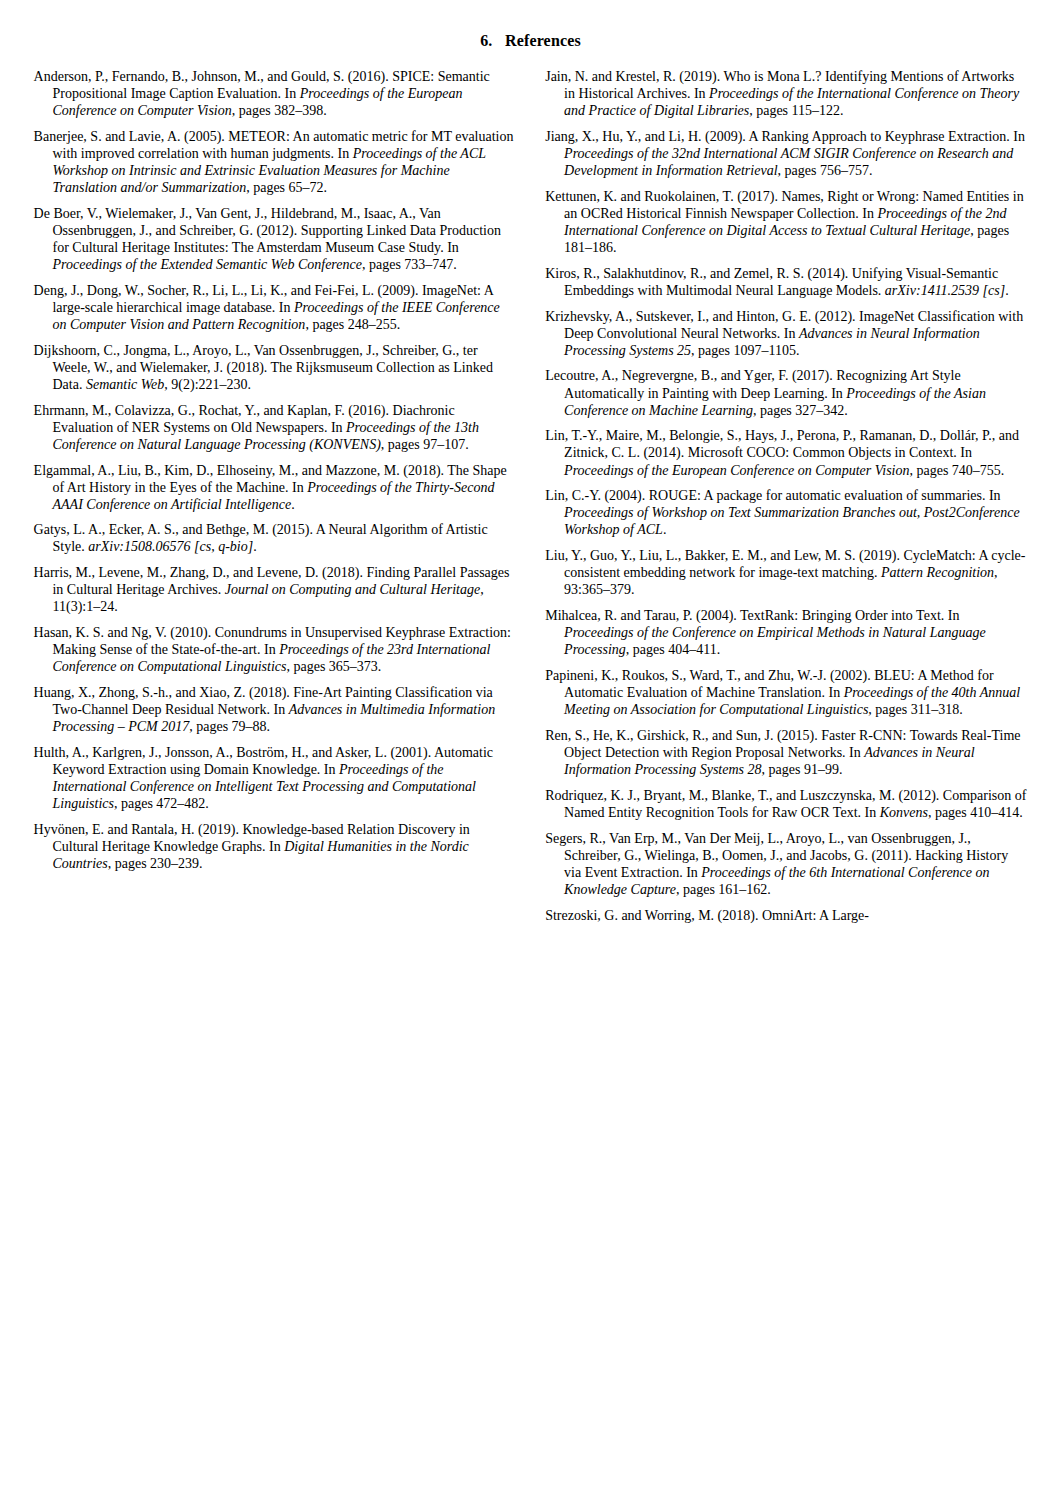6. References
Anderson, P., Fernando, B., Johnson, M., and Gould, S. (2016). SPICE: Semantic Propositional Image Caption Evaluation. In Proceedings of the European Conference on Computer Vision, pages 382–398.
Banerjee, S. and Lavie, A. (2005). METEOR: An automatic metric for MT evaluation with improved correlation with human judgments. In Proceedings of the ACL Workshop on Intrinsic and Extrinsic Evaluation Measures for Machine Translation and/or Summarization, pages 65–72.
De Boer, V., Wielemaker, J., Van Gent, J., Hildebrand, M., Isaac, A., Van Ossenbruggen, J., and Schreiber, G. (2012). Supporting Linked Data Production for Cultural Heritage Institutes: The Amsterdam Museum Case Study. In Proceedings of the Extended Semantic Web Conference, pages 733–747.
Deng, J., Dong, W., Socher, R., Li, L., Li, K., and Fei-Fei, L. (2009). ImageNet: A large-scale hierarchical image database. In Proceedings of the IEEE Conference on Computer Vision and Pattern Recognition, pages 248–255.
Dijkshoorn, C., Jongma, L., Aroyo, L., Van Ossenbruggen, J., Schreiber, G., ter Weele, W., and Wielemaker, J. (2018). The Rijksmuseum Collection as Linked Data. Semantic Web, 9(2):221–230.
Ehrmann, M., Colavizza, G., Rochat, Y., and Kaplan, F. (2016). Diachronic Evaluation of NER Systems on Old Newspapers. In Proceedings of the 13th Conference on Natural Language Processing (KONVENS), pages 97–107.
Elgammal, A., Liu, B., Kim, D., Elhoseiny, M., and Mazzone, M. (2018). The Shape of Art History in the Eyes of the Machine. In Proceedings of the Thirty-Second AAAI Conference on Artificial Intelligence.
Gatys, L. A., Ecker, A. S., and Bethge, M. (2015). A Neural Algorithm of Artistic Style. arXiv:1508.06576 [cs, q-bio].
Harris, M., Levene, M., Zhang, D., and Levene, D. (2018). Finding Parallel Passages in Cultural Heritage Archives. Journal on Computing and Cultural Heritage, 11(3):1–24.
Hasan, K. S. and Ng, V. (2010). Conundrums in Unsupervised Keyphrase Extraction: Making Sense of the State-of-the-art. In Proceedings of the 23rd International Conference on Computational Linguistics, pages 365–373.
Huang, X., Zhong, S.-h., and Xiao, Z. (2018). Fine-Art Painting Classification via Two-Channel Deep Residual Network. In Advances in Multimedia Information Processing – PCM 2017, pages 79–88.
Hulth, A., Karlgren, J., Jonsson, A., Boström, H., and Asker, L. (2001). Automatic Keyword Extraction using Domain Knowledge. In Proceedings of the International Conference on Intelligent Text Processing and Computational Linguistics, pages 472–482.
Hyvönen, E. and Rantala, H. (2019). Knowledge-based Relation Discovery in Cultural Heritage Knowledge Graphs. In Digital Humanities in the Nordic Countries, pages 230–239.
Jain, N. and Krestel, R. (2019). Who is Mona L.? Identifying Mentions of Artworks in Historical Archives. In Proceedings of the International Conference on Theory and Practice of Digital Libraries, pages 115–122.
Jiang, X., Hu, Y., and Li, H. (2009). A Ranking Approach to Keyphrase Extraction. In Proceedings of the 32nd International ACM SIGIR Conference on Research and Development in Information Retrieval, pages 756–757.
Kettunen, K. and Ruokolainen, T. (2017). Names, Right or Wrong: Named Entities in an OCRed Historical Finnish Newspaper Collection. In Proceedings of the 2nd International Conference on Digital Access to Textual Cultural Heritage, pages 181–186.
Kiros, R., Salakhutdinov, R., and Zemel, R. S. (2014). Unifying Visual-Semantic Embeddings with Multimodal Neural Language Models. arXiv:1411.2539 [cs].
Krizhevsky, A., Sutskever, I., and Hinton, G. E. (2012). ImageNet Classification with Deep Convolutional Neural Networks. In Advances in Neural Information Processing Systems 25, pages 1097–1105.
Lecoutre, A., Negrevergne, B., and Yger, F. (2017). Recognizing Art Style Automatically in Painting with Deep Learning. In Proceedings of the Asian Conference on Machine Learning, pages 327–342.
Lin, T.-Y., Maire, M., Belongie, S., Hays, J., Perona, P., Ramanan, D., Dollár, P., and Zitnick, C. L. (2014). Microsoft COCO: Common Objects in Context. In Proceedings of the European Conference on Computer Vision, pages 740–755.
Lin, C.-Y. (2004). ROUGE: A package for automatic evaluation of summaries. In Proceedings of Workshop on Text Summarization Branches out, Post2Conference Workshop of ACL.
Liu, Y., Guo, Y., Liu, L., Bakker, E. M., and Lew, M. S. (2019). CycleMatch: A cycle-consistent embedding network for image-text matching. Pattern Recognition, 93:365–379.
Mihalcea, R. and Tarau, P. (2004). TextRank: Bringing Order into Text. In Proceedings of the Conference on Empirical Methods in Natural Language Processing, pages 404–411.
Papineni, K., Roukos, S., Ward, T., and Zhu, W.-J. (2002). BLEU: A Method for Automatic Evaluation of Machine Translation. In Proceedings of the 40th Annual Meeting on Association for Computational Linguistics, pages 311–318.
Ren, S., He, K., Girshick, R., and Sun, J. (2015). Faster R-CNN: Towards Real-Time Object Detection with Region Proposal Networks. In Advances in Neural Information Processing Systems 28, pages 91–99.
Rodriquez, K. J., Bryant, M., Blanke, T., and Luszczynska, M. (2012). Comparison of Named Entity Recognition Tools for Raw OCR Text. In Konvens, pages 410–414.
Segers, R., Van Erp, M., Van Der Meij, L., Aroyo, L., van Ossenbruggen, J., Schreiber, G., Wielinga, B., Oomen, J., and Jacobs, G. (2011). Hacking History via Event Extraction. In Proceedings of the 6th International Conference on Knowledge Capture, pages 161–162.
Strezoski, G. and Worring, M. (2018). OmniArt: A Large-